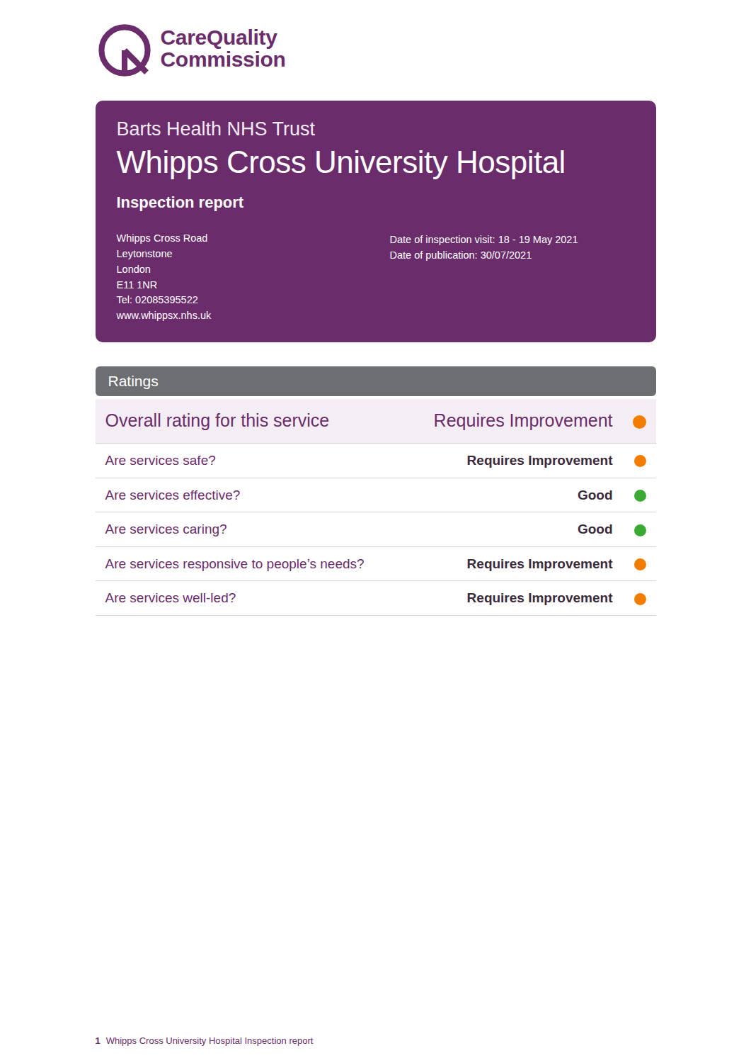CareQuality Commission
Barts Health NHS Trust
Whipps Cross University Hospital
Inspection report
Whipps Cross Road
Leytonstone
London
E11 1NR
Tel: 02085395522
www.whippsx.nhs.uk
Date of inspection visit: 18 - 19 May 2021
Date of publication: 30/07/2021
Ratings
| Overall rating for this service | Requires Improvement | |
| Are services safe? | Requires Improvement | |
| Are services effective? | Good | |
| Are services caring? | Good | |
| Are services responsive to people’s needs? | Requires Improvement | |
| Are services well-led? | Requires Improvement | |
1 Whipps Cross University Hospital Inspection report